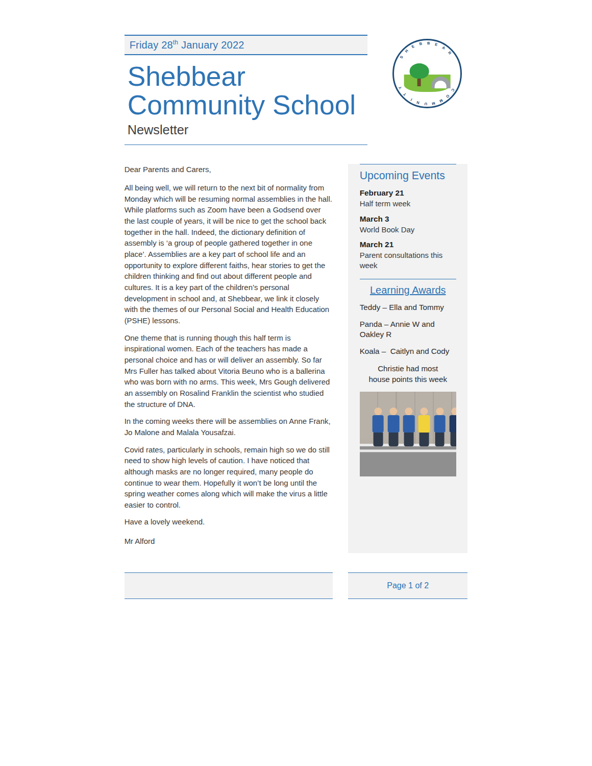Friday 28th January 2022
Shebbear Community School
Newsletter
S H E B B E A R C O M M U N I T Y
Dear Parents and Carers,
All being well, we will return to the next bit of normality from Monday which will be resuming normal assemblies in the hall. While platforms such as Zoom have been a Godsend over the last couple of years, it will be nice to get the school back together in the hall. Indeed, the dictionary definition of assembly is ‘a group of people gathered together in one place’. Assemblies are a key part of school life and an opportunity to explore different faiths, hear stories to get the children thinking and find out about different people and cultures. It is a key part of the children’s personal development in school and, at Shebbear, we link it closely with the themes of our Personal Social and Health Education (PSHE) lessons.
One theme that is running though this half term is inspirational women. Each of the teachers has made a personal choice and has or will deliver an assembly. So far Mrs Fuller has talked about Vitoria Beuno who is a ballerina who was born with no arms. This week, Mrs Gough delivered an assembly on Rosalind Franklin the scientist who studied the structure of DNA.
In the coming weeks there will be assemblies on Anne Frank, Jo Malone and Malala Yousafzai.
Covid rates, particularly in schools, remain high so we do still need to show high levels of caution. I have noticed that although masks are no longer required, many people do continue to wear them. Hopefully it won’t be long until the spring weather comes along which will make the virus a little easier to control.
Have a lovely weekend.
Mr Alford
Upcoming Events
February 21
Half term week
March 3
World Book Day
March 21
Parent consultations this week
Learning Awards
Teddy – Ella and Tommy
Panda – Annie W and Oakley R
Koala – Caitlyn and Cody
Christie had most house points this week
Page 1 of 2